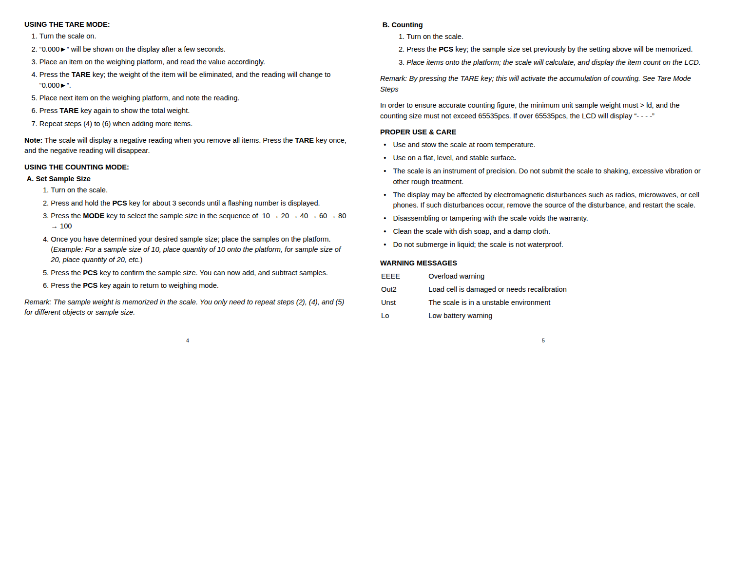Using the Tare Mode:
Turn the scale on.
“0.000►” will be shown on the display after a few seconds.
Place an item on the weighing platform, and read the value accordingly.
Press the TARE key; the weight of the item will be eliminated, and the reading will change to “0.000►”.
Place next item on the weighing platform, and note the reading.
Press TARE key again to show the total weight.
Repeat steps (4) to (6) when adding more items.
Note: The scale will display a negative reading when you remove all items. Press the TARE key once, and the negative reading will disappear.
Using the Counting Mode:
Set Sample Size
Turn on the scale.
Press and hold the PCS key for about 3 seconds until a flashing number is displayed.
Press the MODE key to select the sample size in the sequence of 10 → 20 → 40 → 60 → 80 → 100
Once you have determined your desired sample size; place the samples on the platform.
(Example: For a sample size of 10, place quantity of 10 onto the platform, for sample size of 20, place quantity of 20, etc.)
Press the PCS key to confirm the sample size. You can now add, and subtract samples.
Press the PCS key again to return to weighing mode.
Remark: The sample weight is memorized in the scale. You only need to repeat steps (2), (4), and (5) for different objects or sample size.
4
Counting
Turn on the scale.
Press the PCS key; the sample size set previously by the setting above will be memorized.
Place items onto the platform; the scale will calculate, and display the item count on the LCD.
Remark: By pressing the TARE key; this will activate the accumulation of counting. See Tare Mode Steps
In order to ensure accurate counting figure, the minimum unit sample weight must > ld, and the counting size must not exceed 65535pcs. If over 65535pcs, the LCD will display “- - - -”
Proper Use & Care
Use and stow the scale at room temperature.
Use on a flat, level, and stable surface.
The scale is an instrument of precision. Do not submit the scale to shaking, excessive vibration or other rough treatment.
The display may be affected by electromagnetic disturbances such as radios, microwaves, or cell phones. If such disturbances occur, remove the source of the disturbance, and restart the scale.
Disassembling or tampering with the scale voids the warranty.
Clean the scale with dish soap, and a damp cloth.
Do not submerge in liquid; the scale is not waterproof.
Warning Messages
| EEEE | Overload warning |
| Out2 | Load cell is damaged or needs recalibration |
| Unst | The scale is in a unstable environment |
| Lo | Low battery warning |
5